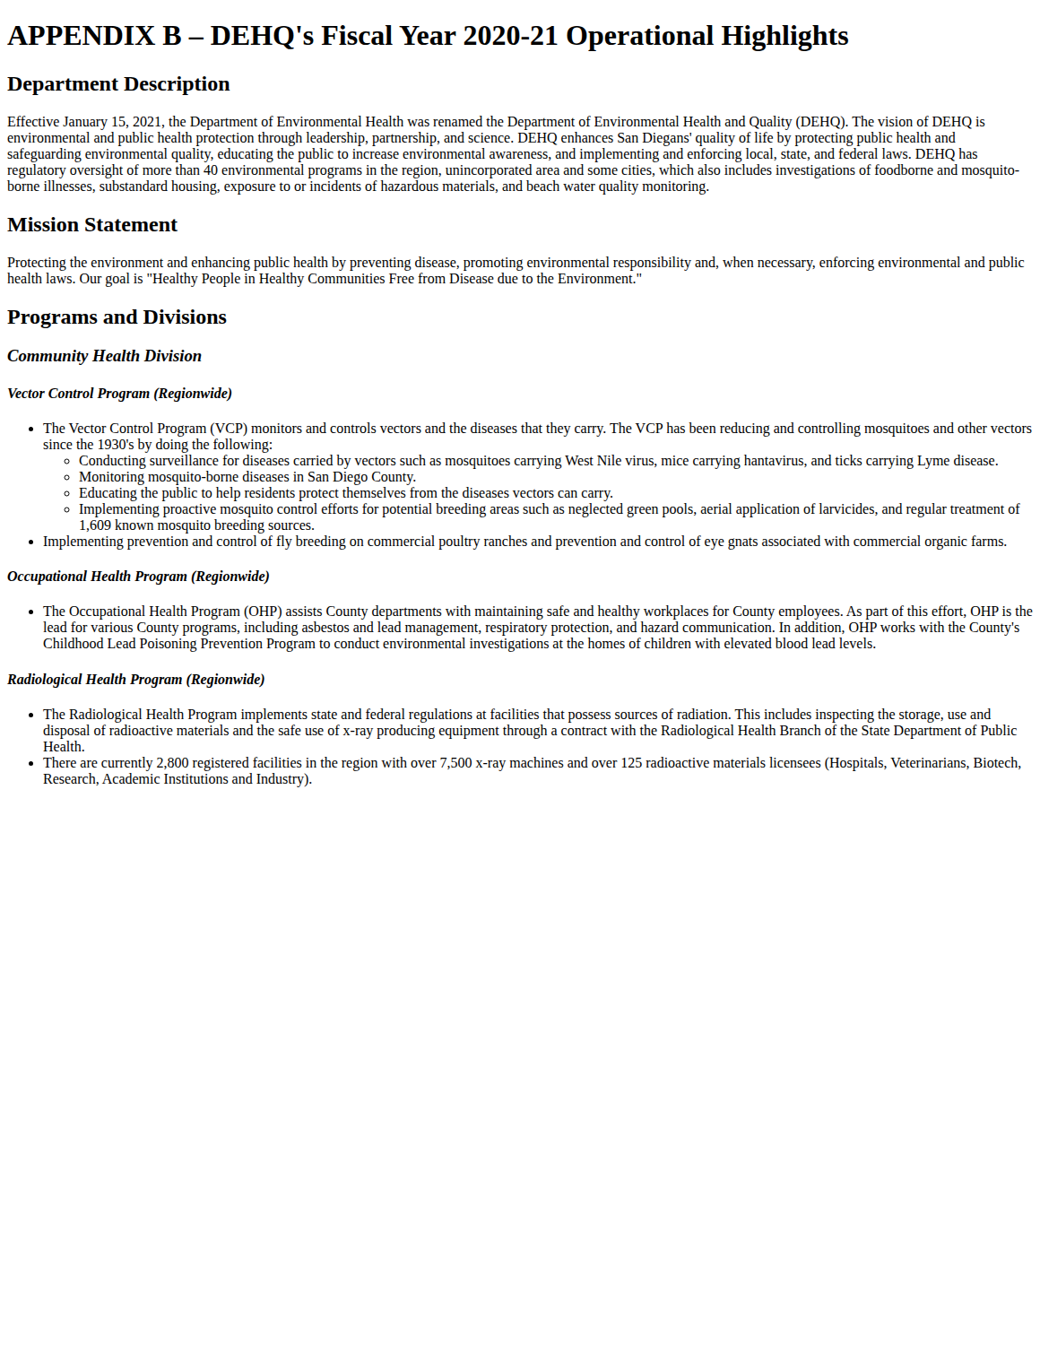APPENDIX B – DEHQ's Fiscal Year 2020-21 Operational Highlights
Department Description
Effective January 15, 2021, the Department of Environmental Health was renamed the Department of Environmental Health and Quality (DEHQ). The vision of DEHQ is environmental and public health protection through leadership, partnership, and science. DEHQ enhances San Diegans' quality of life by protecting public health and safeguarding environmental quality, educating the public to increase environmental awareness, and implementing and enforcing local, state, and federal laws. DEHQ has regulatory oversight of more than 40 environmental programs in the region, unincorporated area and some cities, which also includes investigations of foodborne and mosquito-borne illnesses, substandard housing, exposure to or incidents of hazardous materials, and beach water quality monitoring.
Mission Statement
Protecting the environment and enhancing public health by preventing disease, promoting environmental responsibility and, when necessary, enforcing environmental and public health laws. Our goal is "Healthy People in Healthy Communities Free from Disease due to the Environment."
Programs and Divisions
Community Health Division
Vector Control Program (Regionwide)
The Vector Control Program (VCP) monitors and controls vectors and the diseases that they carry. The VCP has been reducing and controlling mosquitoes and other vectors since the 1930's by doing the following:
Conducting surveillance for diseases carried by vectors such as mosquitoes carrying West Nile virus, mice carrying hantavirus, and ticks carrying Lyme disease.
Monitoring mosquito-borne diseases in San Diego County.
Educating the public to help residents protect themselves from the diseases vectors can carry.
Implementing proactive mosquito control efforts for potential breeding areas such as neglected green pools, aerial application of larvicides, and regular treatment of 1,609 known mosquito breeding sources.
Implementing prevention and control of fly breeding on commercial poultry ranches and prevention and control of eye gnats associated with commercial organic farms.
Occupational Health Program (Regionwide)
The Occupational Health Program (OHP) assists County departments with maintaining safe and healthy workplaces for County employees. As part of this effort, OHP is the lead for various County programs, including asbestos and lead management, respiratory protection, and hazard communication. In addition, OHP works with the County's Childhood Lead Poisoning Prevention Program to conduct environmental investigations at the homes of children with elevated blood lead levels.
Radiological Health Program (Regionwide)
The Radiological Health Program implements state and federal regulations at facilities that possess sources of radiation. This includes inspecting the storage, use and disposal of radioactive materials and the safe use of x-ray producing equipment through a contract with the Radiological Health Branch of the State Department of Public Health.
There are currently 2,800 registered facilities in the region with over 7,500 x-ray machines and over 125 radioactive materials licensees (Hospitals, Veterinarians, Biotech, Research, Academic Institutions and Industry).